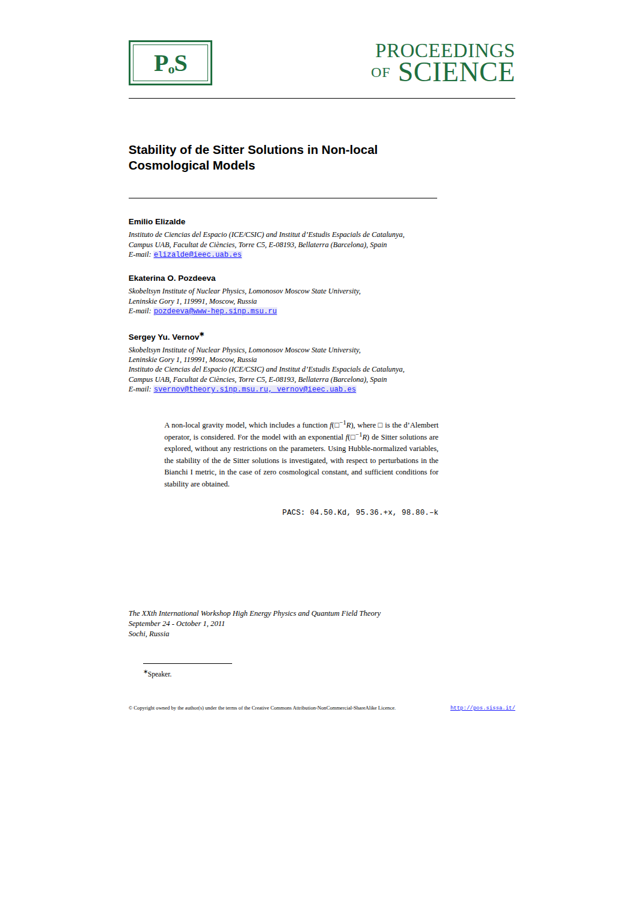PoS(QFTHEP2011)038
PoS
PROCEEDINGS
OF SCIENCE
Stability of de Sitter Solutions in Non-local
Cosmological Models
Emilio Elizalde
Instituto de Ciencias del Espacio (ICE/CSIC) and Institut d’Estudis Espacials de Catalunya,
Campus UAB, Facultat de Ciències, Torre C5, E-08193, Bellaterra (Barcelona), Spain
E-mail: elizalde@ieec.uab.es
Ekaterina O. Pozdeeva
Skobeltsyn Institute of Nuclear Physics, Lomonosov Moscow State University,
Leninskie Gory 1, 119991, Moscow, Russia
E-mail: pozdeeva@www-hep.sinp.msu.ru
Sergey Yu. Vernov∗
Skobeltsyn Institute of Nuclear Physics, Lomonosov Moscow State University,
Leninskie Gory 1, 119991, Moscow, Russia
Instituto de Ciencias del Espacio (ICE/CSIC) and Institut d’Estudis Espacials de Catalunya,
Campus UAB, Facultat de Ciències, Torre C5, E-08193, Bellaterra (Barcelona), Spain
E-mail: svernov@theory.sinp.msu.ru, vernov@ieec.uab.es
A non-local gravity model, which includes a function f(□−1R), where □ is the d’Alembert operator, is considered. For the model with an exponential f(□−1R) de Sitter solutions are explored, without any restrictions on the parameters. Using Hubble-normalized variables, the stability of the de Sitter solutions is investigated, with respect to perturbations in the Bianchi I metric, in the case of zero cosmological constant, and sufficient conditions for stability are obtained.
PACS: 04.50.Kd, 95.36.+x, 98.80.–k
The XXth International Workshop High Energy Physics and Quantum Field Theory
September 24 - October 1, 2011
Sochi, Russia
∗Speaker.
© Copyright owned by the author(s) under the terms of the Creative Commons Attribution-NonCommercial-ShareAlike Licence.
http://pos.sissa.it/